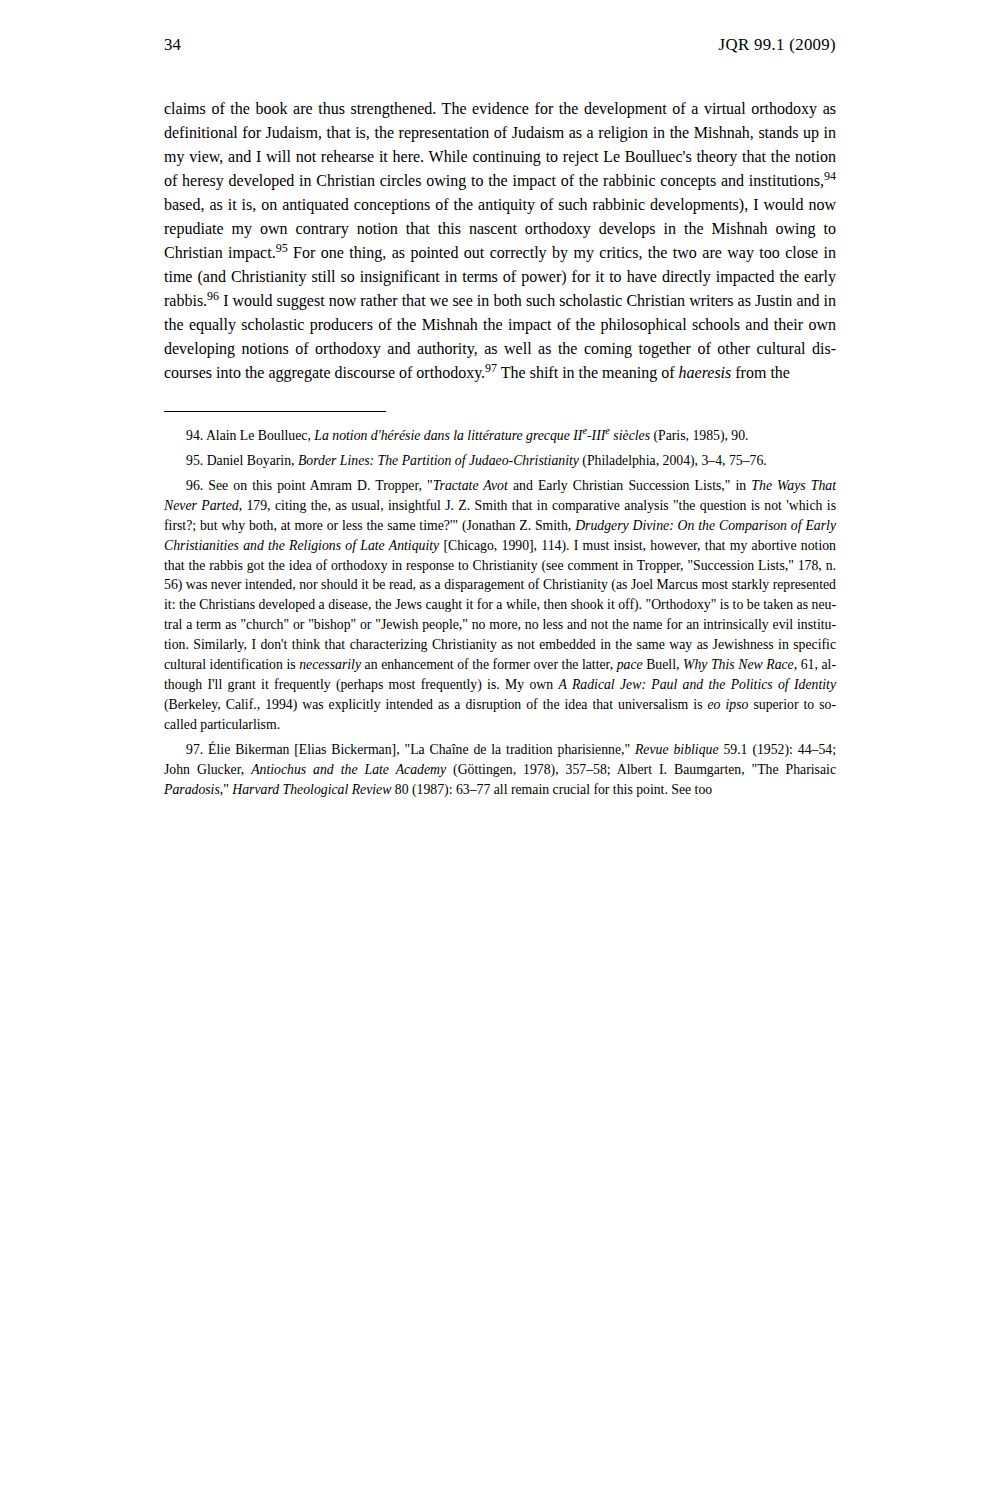34 JQR 99.1 (2009)
claims of the book are thus strengthened. The evidence for the development of a virtual orthodoxy as definitional for Judaism, that is, the representation of Judaism as a religion in the Mishnah, stands up in my view, and I will not rehearse it here. While continuing to reject Le Boulluec's theory that the notion of heresy developed in Christian circles owing to the impact of the rabbinic concepts and institutions,94 based, as it is, on antiquated conceptions of the antiquity of such rabbinic developments), I would now repudiate my own contrary notion that this nascent orthodoxy develops in the Mishnah owing to Christian impact.95 For one thing, as pointed out correctly by my critics, the two are way too close in time (and Christianity still so insignificant in terms of power) for it to have directly impacted the early rabbis.96 I would suggest now rather that we see in both such scholastic Christian writers as Justin and in the equally scholastic producers of the Mishnah the impact of the philosophical schools and their own developing notions of orthodoxy and authority, as well as the coming together of other cultural discourses into the aggregate discourse of orthodoxy.97 The shift in the meaning of haeresis from the
94. Alain Le Boulluec, La notion d'hérésie dans la littérature grecque IIe-IIIe siècles (Paris, 1985), 90.
95. Daniel Boyarin, Border Lines: The Partition of Judaeo-Christianity (Philadelphia, 2004), 3–4, 75–76.
96. See on this point Amram D. Tropper, "Tractate Avot and Early Christian Succession Lists," in The Ways That Never Parted, 179, citing the, as usual, insightful J. Z. Smith that in comparative analysis "the question is not 'which is first?; but why both, at more or less the same time?'" (Jonathan Z. Smith, Drudgery Divine: On the Comparison of Early Christianities and the Religions of Late Antiquity [Chicago, 1990], 114). I must insist, however, that my abortive notion that the rabbis got the idea of orthodoxy in response to Christianity (see comment in Tropper, "Succession Lists," 178, n. 56) was never intended, nor should it be read, as a disparagement of Christianity (as Joel Marcus most starkly represented it: the Christians developed a disease, the Jews caught it for a while, then shook it off). "Orthodoxy" is to be taken as neutral a term as "church" or "bishop" or "Jewish people," no more, no less and not the name for an intrinsically evil institution. Similarly, I don't think that characterizing Christianity as not embedded in the same way as Jewishness in specific cultural identification is necessarily an enhancement of the former over the latter, pace Buell, Why This New Race, 61, although I'll grant it frequently (perhaps most frequently) is. My own A Radical Jew: Paul and the Politics of Identity (Berkeley, Calif., 1994) was explicitly intended as a disruption of the idea that universalism is eo ipso superior to so-called particularlism.
97. Élie Bikerman [Elias Bickerman], "La Chaîne de la tradition pharisienne," Revue biblique 59.1 (1952): 44–54; John Glucker, Antiochus and the Late Academy (Göttingen, 1978), 357–58; Albert I. Baumgarten, "The Pharisaic Paradosis," Harvard Theological Review 80 (1987): 63–77 all remain crucial for this point. See too